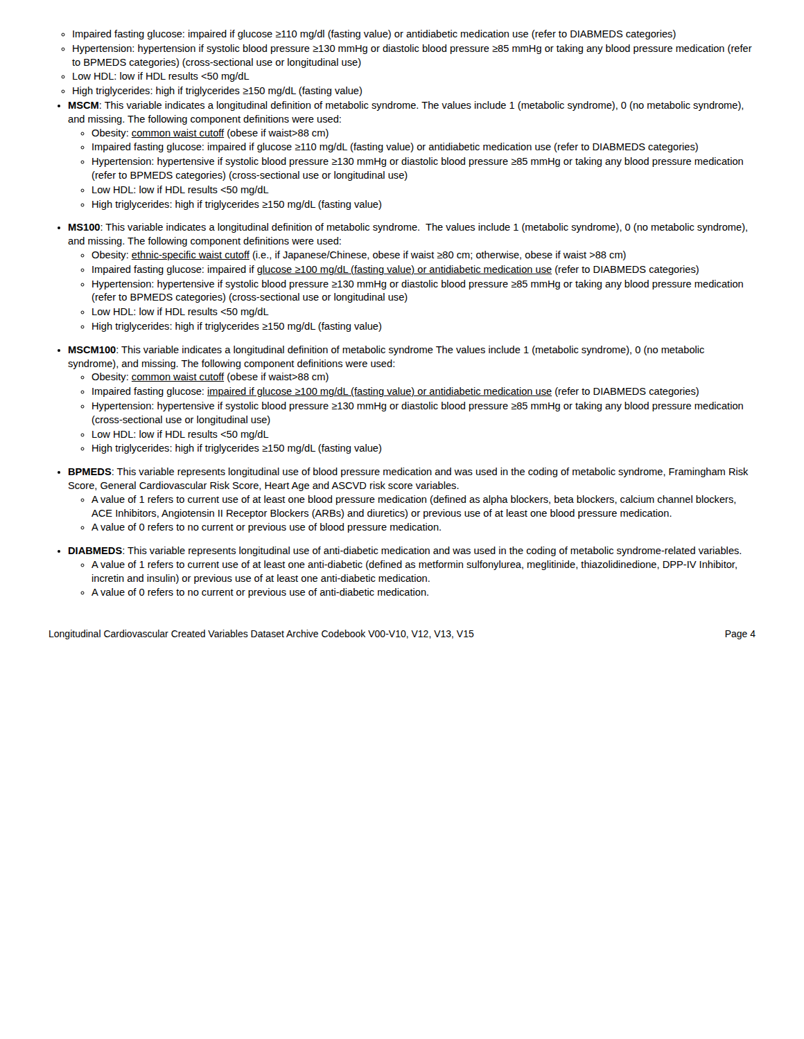Impaired fasting glucose: impaired if glucose ≥110 mg/dl (fasting value) or antidiabetic medication use (refer to DIABMEDS categories)
Hypertension: hypertension if systolic blood pressure ≥130 mmHg or diastolic blood pressure ≥85 mmHg or taking any blood pressure medication (refer to BPMEDS categories) (cross-sectional use or longitudinal use)
Low HDL: low if HDL results <50 mg/dL
High triglycerides: high if triglycerides ≥150 mg/dL (fasting value)
MSCM: This variable indicates a longitudinal definition of metabolic syndrome. The values include 1 (metabolic syndrome), 0 (no metabolic syndrome), and missing. The following component definitions were used:
Obesity: common waist cutoff (obese if waist>88 cm)
Impaired fasting glucose: impaired if glucose ≥110 mg/dL (fasting value) or antidiabetic medication use (refer to DIABMEDS categories)
Hypertension: hypertensive if systolic blood pressure ≥130 mmHg or diastolic blood pressure ≥85 mmHg or taking any blood pressure medication (refer to BPMEDS categories) (cross-sectional use or longitudinal use)
Low HDL: low if HDL results <50 mg/dL
High triglycerides: high if triglycerides ≥150 mg/dL (fasting value)
MS100: This variable indicates a longitudinal definition of metabolic syndrome. The values include 1 (metabolic syndrome), 0 (no metabolic syndrome), and missing. The following component definitions were used:
Obesity: ethnic-specific waist cutoff (i.e., if Japanese/Chinese, obese if waist ≥80 cm; otherwise, obese if waist >88 cm)
Impaired fasting glucose: impaired if glucose ≥100 mg/dL (fasting value) or antidiabetic medication use (refer to DIABMEDS categories)
Hypertension: hypertensive if systolic blood pressure ≥130 mmHg or diastolic blood pressure ≥85 mmHg or taking any blood pressure medication (refer to BPMEDS categories) (cross-sectional use or longitudinal use)
Low HDL: low if HDL results <50 mg/dL
High triglycerides: high if triglycerides ≥150 mg/dL (fasting value)
MSCM100: This variable indicates a longitudinal definition of metabolic syndrome The values include 1 (metabolic syndrome), 0 (no metabolic syndrome), and missing. The following component definitions were used:
Obesity: common waist cutoff (obese if waist>88 cm)
Impaired fasting glucose: impaired if glucose ≥100 mg/dL (fasting value) or antidiabetic medication use (refer to DIABMEDS categories)
Hypertension: hypertensive if systolic blood pressure ≥130 mmHg or diastolic blood pressure ≥85 mmHg or taking any blood pressure medication (cross-sectional use or longitudinal use)
Low HDL: low if HDL results <50 mg/dL
High triglycerides: high if triglycerides ≥150 mg/dL (fasting value)
BPMEDS: This variable represents longitudinal use of blood pressure medication and was used in the coding of metabolic syndrome, Framingham Risk Score, General Cardiovascular Risk Score, Heart Age and ASCVD risk score variables.
A value of 1 refers to current use of at least one blood pressure medication (defined as alpha blockers, beta blockers, calcium channel blockers, ACE Inhibitors, Angiotensin II Receptor Blockers (ARBs) and diuretics) or previous use of at least one blood pressure medication.
A value of 0 refers to no current or previous use of blood pressure medication.
DIABMEDS: This variable represents longitudinal use of anti-diabetic medication and was used in the coding of metabolic syndrome-related variables.
A value of 1 refers to current use of at least one anti-diabetic (defined as metformin sulfonylurea, meglitinide, thiazolidinedione, DPP-IV Inhibitor, incretin and insulin) or previous use of at least one anti-diabetic medication.
A value of 0 refers to no current or previous use of anti-diabetic medication.
Longitudinal Cardiovascular Created Variables Dataset Archive Codebook V00-V10, V12, V13, V15 Page 4